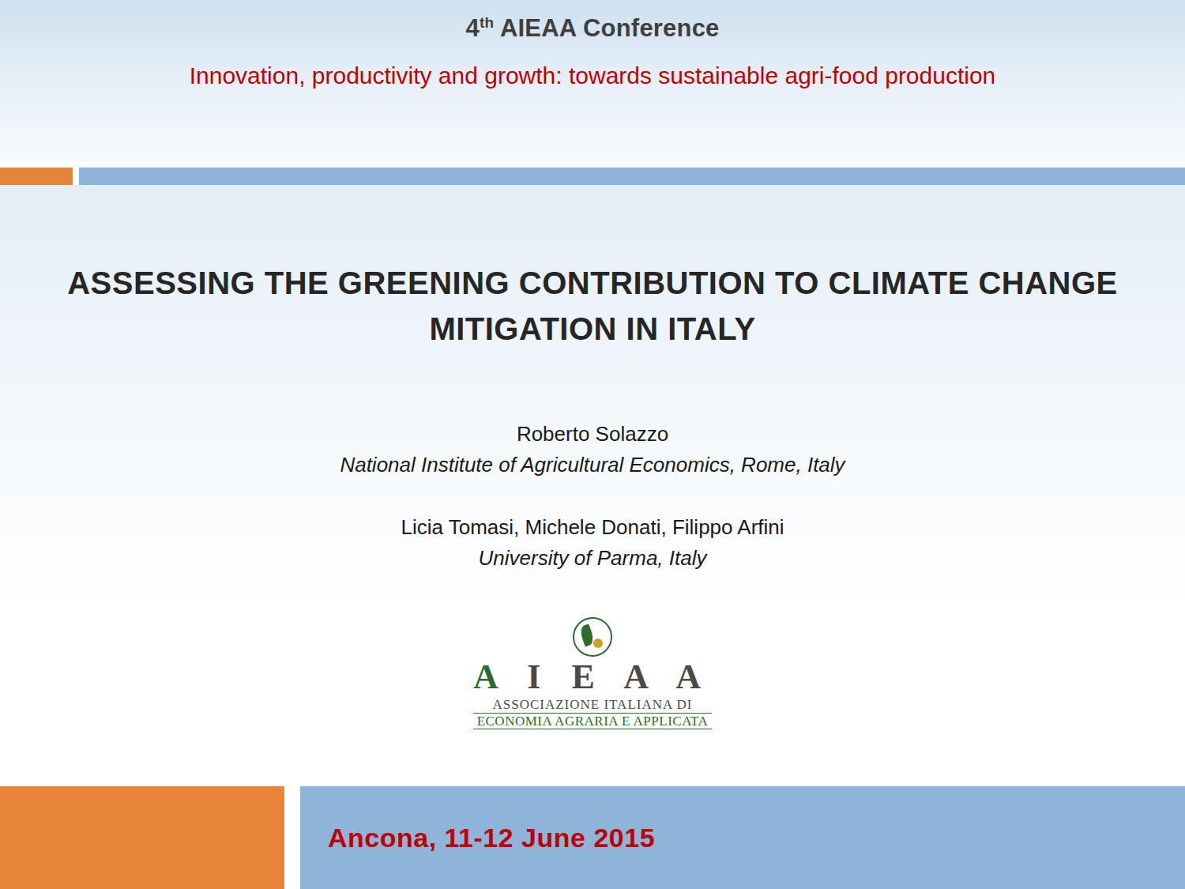4th AIEAA Conference
Innovation, productivity and growth: towards sustainable agri-food production
ASSESSING THE GREENING CONTRIBUTION TO CLIMATE CHANGE MITIGATION IN ITALY
Roberto Solazzo
National Institute of Agricultural Economics, Rome, Italy
Licia Tomasi, Michele Donati, Filippo Arfini
University of Parma, Italy
A I E A A
ASSOCIAZIONE ITALIANA DI
ECONOMIA AGRARIA E APPLICATA
Ancona, 11-12 June 2015